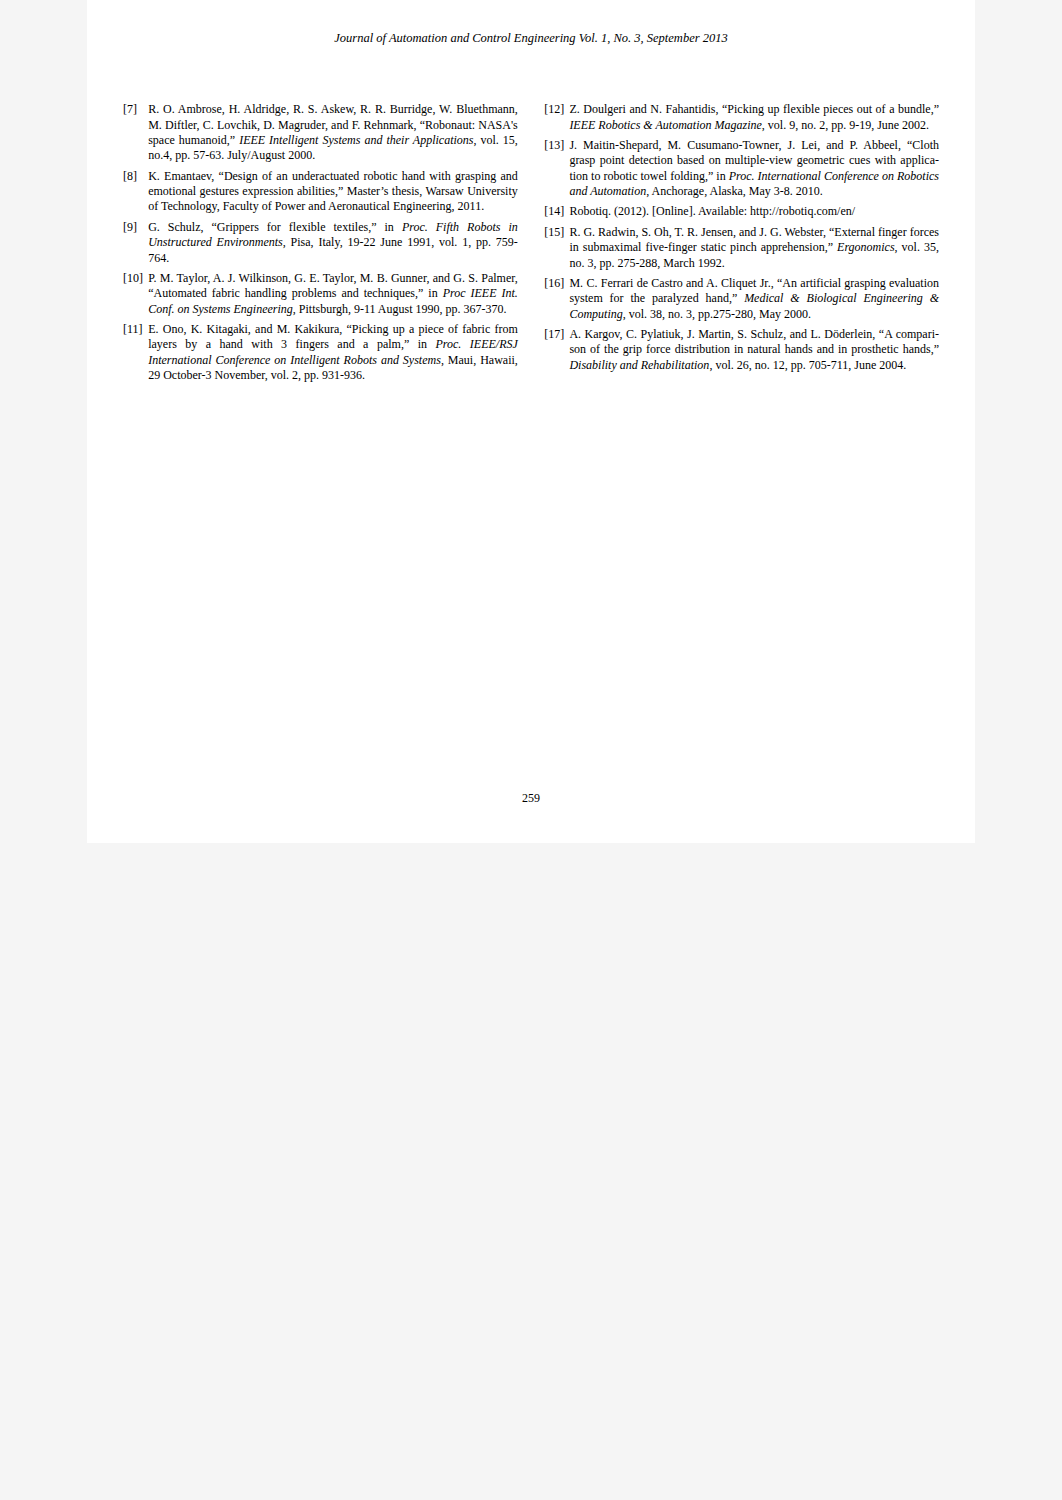Journal of Automation and Control Engineering Vol. 1, No. 3, September 2013
[7] R. O. Ambrose, H. Aldridge, R. S. Askew, R. R. Burridge, W. Bluethmann, M. Diftler, C. Lovchik, D. Magruder, and F. Rehnmark, “Robonaut: NASA's space humanoid,” IEEE Intelligent Systems and their Applications, vol. 15, no.4, pp. 57-63. July/August 2000.
[8] K. Emantaev, “Design of an underactuated robotic hand with grasping and emotional gestures expression abilities,” Master’s thesis, Warsaw University of Technology, Faculty of Power and Aeronautical Engineering, 2011.
[9] G. Schulz, “Grippers for flexible textiles,” in Proc. Fifth Robots in Unstructured Environments, Pisa, Italy, 19-22 June 1991, vol. 1, pp. 759-764.
[10] P. M. Taylor, A. J. Wilkinson, G. E. Taylor, M. B. Gunner, and G. S. Palmer, “Automated fabric handling problems and techniques,” in Proc IEEE Int. Conf. on Systems Engineering, Pittsburgh, 9-11 August 1990, pp. 367-370.
[11] E. Ono, K. Kitagaki, and M. Kakikura, “Picking up a piece of fabric from layers by a hand with 3 fingers and a palm,” in Proc. IEEE/RSJ International Conference on Intelligent Robots and Systems, Maui, Hawaii, 29 October-3 November, vol. 2, pp. 931-936.
[12] Z. Doulgeri and N. Fahantidis, “Picking up flexible pieces out of a bundle,” IEEE Robotics & Automation Magazine, vol. 9, no. 2, pp. 9-19, June 2002.
[13] J. Maitin-Shepard, M. Cusumano-Towner, J. Lei, and P. Abbeel, “Cloth grasp point detection based on multiple-view geometric cues with application to robotic towel folding,” in Proc. International Conference on Robotics and Automation, Anchorage, Alaska, May 3-8. 2010.
[14] Robotiq. (2012). [Online]. Available: http://robotiq.com/en/
[15] R. G. Radwin, S. Oh, T. R. Jensen, and J. G. Webster, “External finger forces in submaximal five-finger static pinch apprehension,” Ergonomics, vol. 35, no. 3, pp. 275-288, March 1992.
[16] M. C. Ferrari de Castro and A. Cliquet Jr., “An artificial grasping evaluation system for the paralyzed hand,” Medical & Biological Engineering & Computing, vol. 38, no. 3, pp.275-280, May 2000.
[17] A. Kargov, C. Pylatiuk, J. Martin, S. Schulz, and L. Döderlein, “A comparison of the grip force distribution in natural hands and in prosthetic hands,” Disability and Rehabilitation, vol. 26, no. 12, pp. 705-711, June 2004.
259